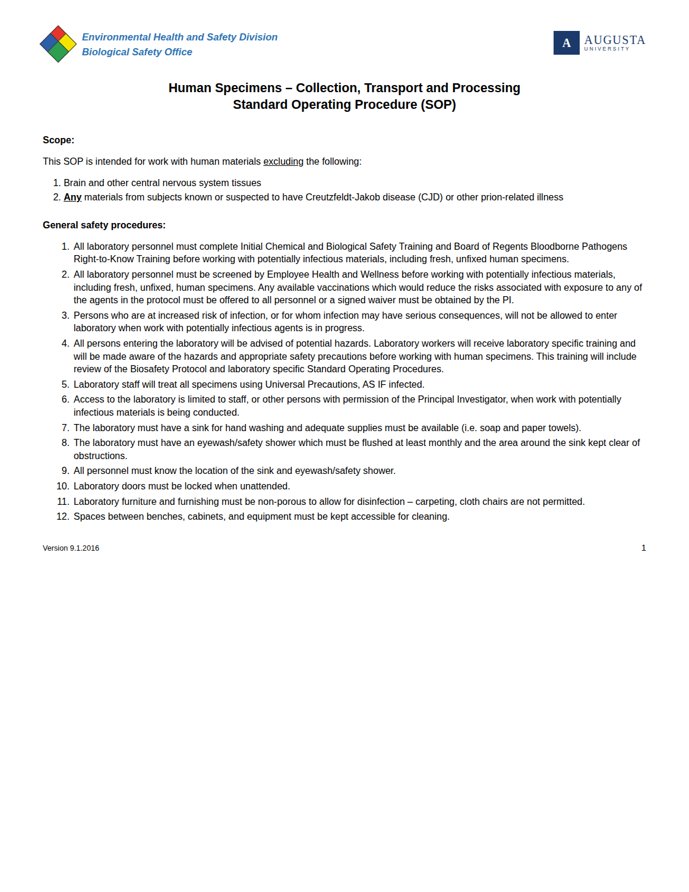Environmental Health and Safety Division
Biological Safety Office
A
AUGUSTA
University
Human Specimens – Collection, Transport and Processing
Standard Operating Procedure (SOP)
Scope:
This SOP is intended for work with human materials excluding the following:
Brain and other central nervous system tissues
Any materials from subjects known or suspected to have Creutzfeldt-Jakob disease (CJD) or other prion-related illness
General safety procedures:
All laboratory personnel must complete Initial Chemical and Biological Safety Training and Board of Regents Bloodborne Pathogens Right-to-Know Training before working with potentially infectious materials, including fresh, unfixed human specimens.
All laboratory personnel must be screened by Employee Health and Wellness before working with potentially infectious materials, including fresh, unfixed, human specimens. Any available vaccinations which would reduce the risks associated with exposure to any of the agents in the protocol must be offered to all personnel or a signed waiver must be obtained by the PI.
Persons who are at increased risk of infection, or for whom infection may have serious consequences, will not be allowed to enter laboratory when work with potentially infectious agents is in progress.
All persons entering the laboratory will be advised of potential hazards. Laboratory workers will receive laboratory specific training and will be made aware of the hazards and appropriate safety precautions before working with human specimens. This training will include review of the Biosafety Protocol and laboratory specific Standard Operating Procedures.
Laboratory staff will treat all specimens using Universal Precautions, AS IF infected.
Access to the laboratory is limited to staff, or other persons with permission of the Principal Investigator, when work with potentially infectious materials is being conducted.
The laboratory must have a sink for hand washing and adequate supplies must be available (i.e. soap and paper towels).
The laboratory must have an eyewash/safety shower which must be flushed at least monthly and the area around the sink kept clear of obstructions.
All personnel must know the location of the sink and eyewash/safety shower.
Laboratory doors must be locked when unattended.
Laboratory furniture and furnishing must be non-porous to allow for disinfection – carpeting, cloth chairs are not permitted.
Spaces between benches, cabinets, and equipment must be kept accessible for cleaning.
Version 9.1.2016
1